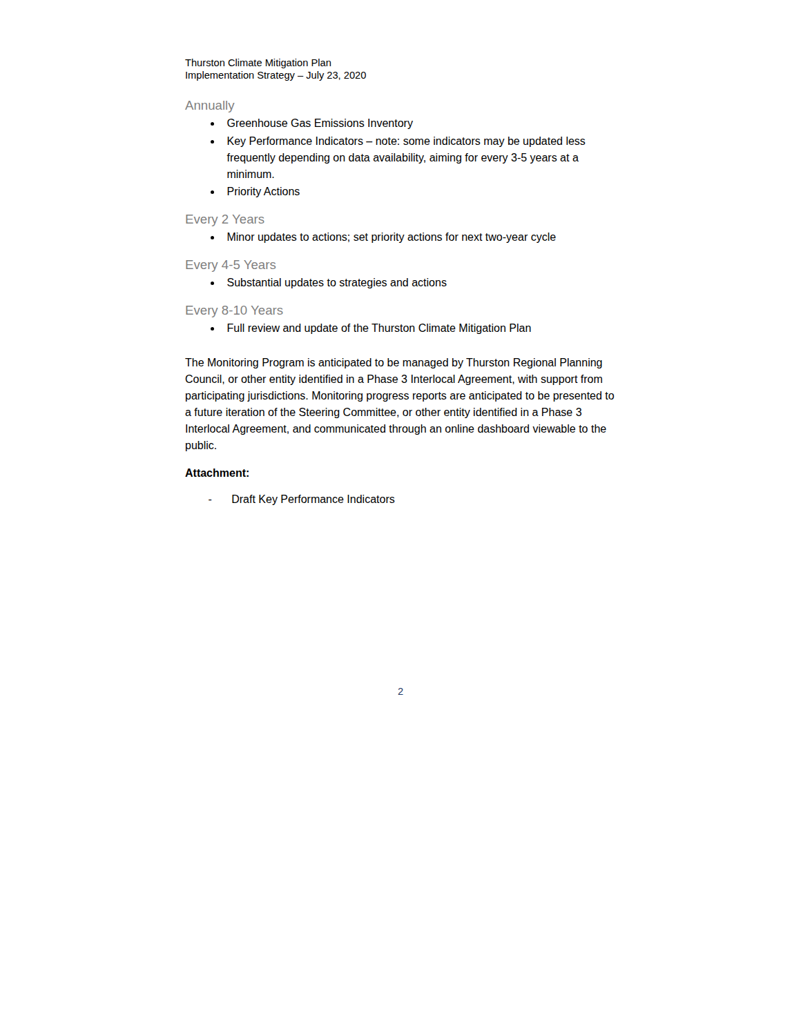Thurston Climate Mitigation Plan
Implementation Strategy – July 23, 2020
Annually
Greenhouse Gas Emissions Inventory
Key Performance Indicators – note: some indicators may be updated less frequently depending on data availability, aiming for every 3-5 years at a minimum.
Priority Actions
Every 2 Years
Minor updates to actions; set priority actions for next two-year cycle
Every 4-5 Years
Substantial updates to strategies and actions
Every 8-10 Years
Full review and update of the Thurston Climate Mitigation Plan
The Monitoring Program is anticipated to be managed by Thurston Regional Planning Council, or other entity identified in a Phase 3 Interlocal Agreement, with support from participating jurisdictions. Monitoring progress reports are anticipated to be presented to a future iteration of the Steering Committee, or other entity identified in a Phase 3 Interlocal Agreement, and communicated through an online dashboard viewable to the public.
Attachment:
Draft Key Performance Indicators
2